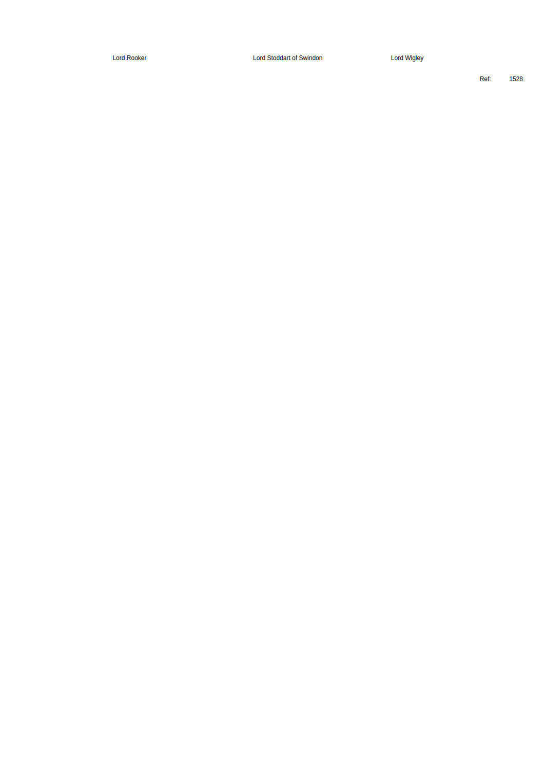Lord Rooker Lord Stoddart of Swindon Lord Wigley
Ref: 1528